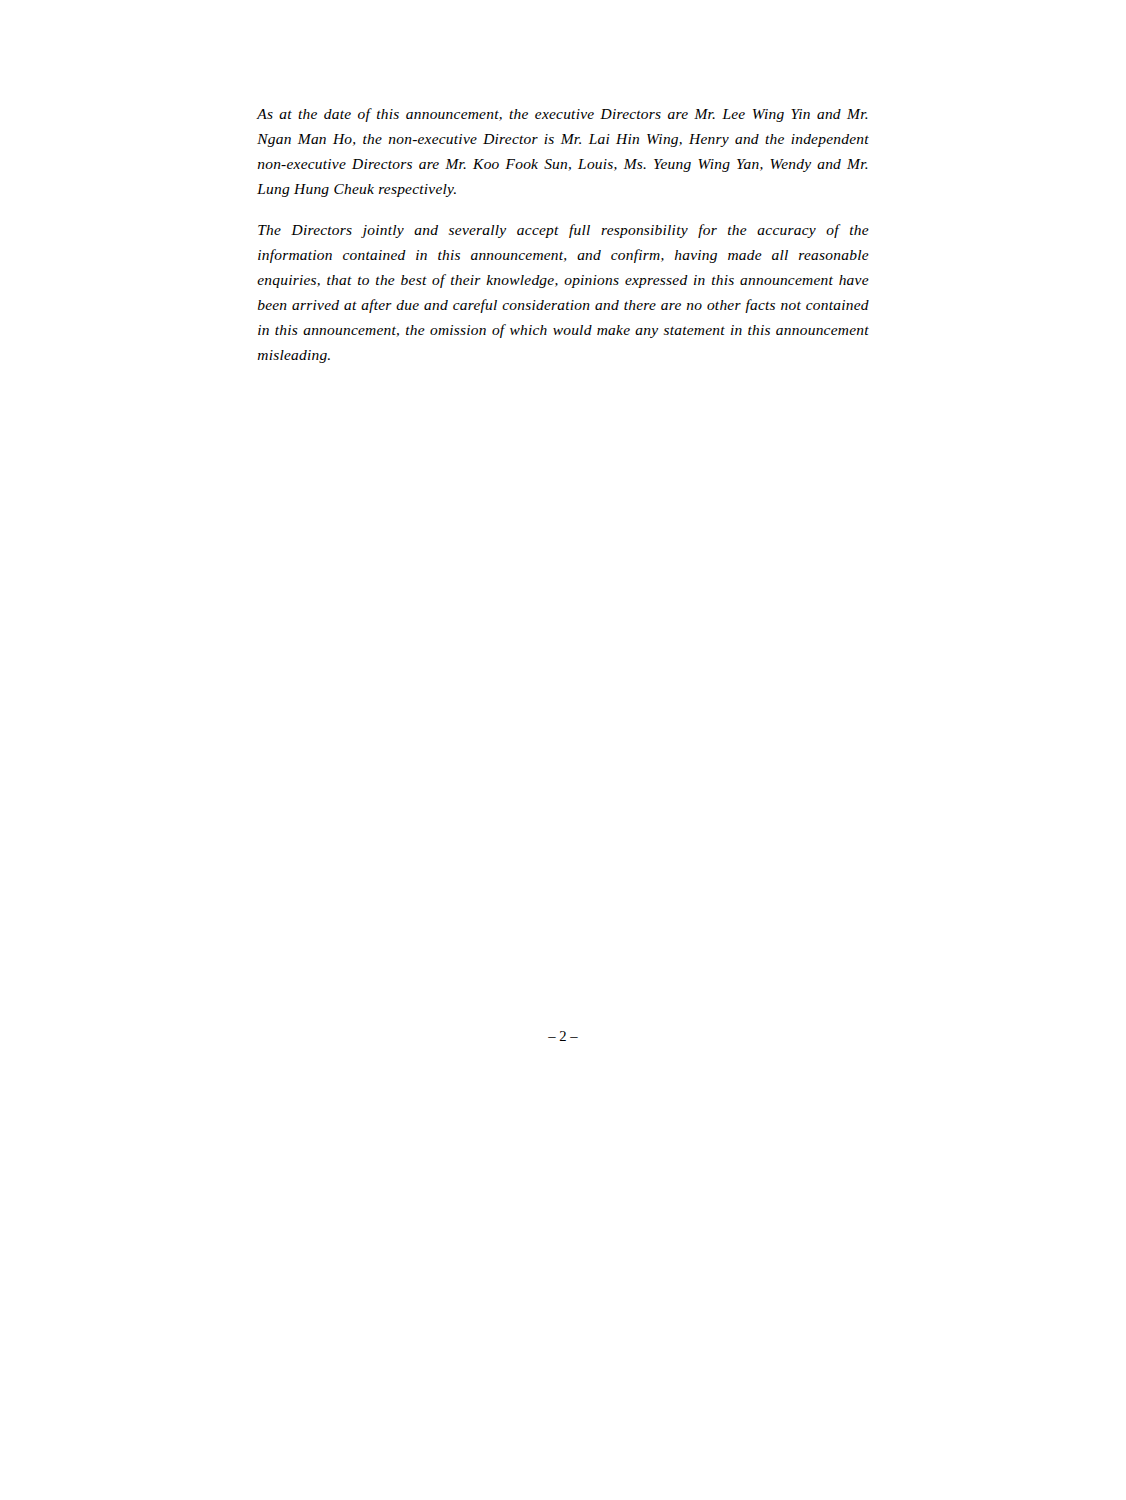As at the date of this announcement, the executive Directors are Mr. Lee Wing Yin and Mr. Ngan Man Ho, the non-executive Director is Mr. Lai Hin Wing, Henry and the independent non-executive Directors are Mr. Koo Fook Sun, Louis, Ms. Yeung Wing Yan, Wendy and Mr. Lung Hung Cheuk respectively.
The Directors jointly and severally accept full responsibility for the accuracy of the information contained in this announcement, and confirm, having made all reasonable enquiries, that to the best of their knowledge, opinions expressed in this announcement have been arrived at after due and careful consideration and there are no other facts not contained in this announcement, the omission of which would make any statement in this announcement misleading.
– 2 –